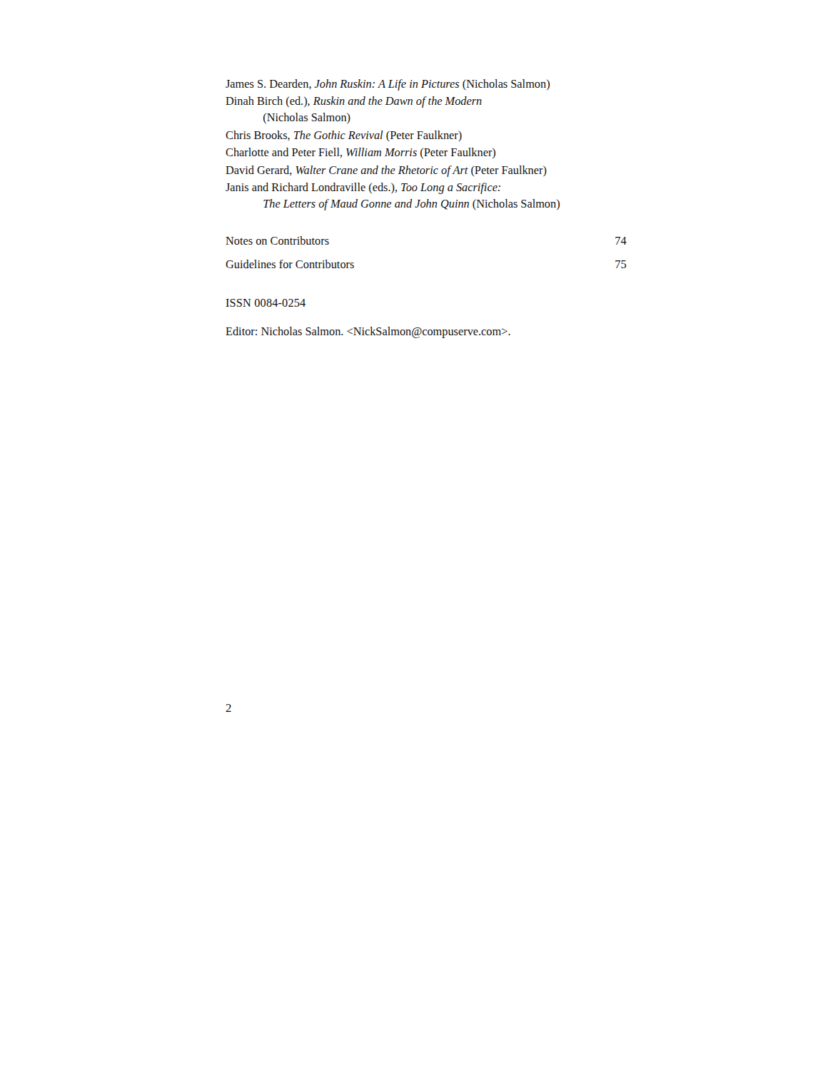James S. Dearden, John Ruskin: A Life in Pictures (Nicholas Salmon)
Dinah Birch (ed.), Ruskin and the Dawn of the Modern(Nicholas Salmon)
Chris Brooks, The Gothic Revival (Peter Faulkner)
Charlotte and Peter Fiell, William Morris (Peter Faulkner)
David Gerard, Walter Crane and the Rhetoric of Art (Peter Faulkner)
Janis and Richard Londraville (eds.), Too Long a Sacrifice:The Letters of Maud Gonne and John Quinn (Nicholas Salmon)
Notes on Contributors 74
Guidelines for Contributors 75
ISSN 0084-0254
Editor: Nicholas Salmon. <NickSalmon@compuserve.com>.
2